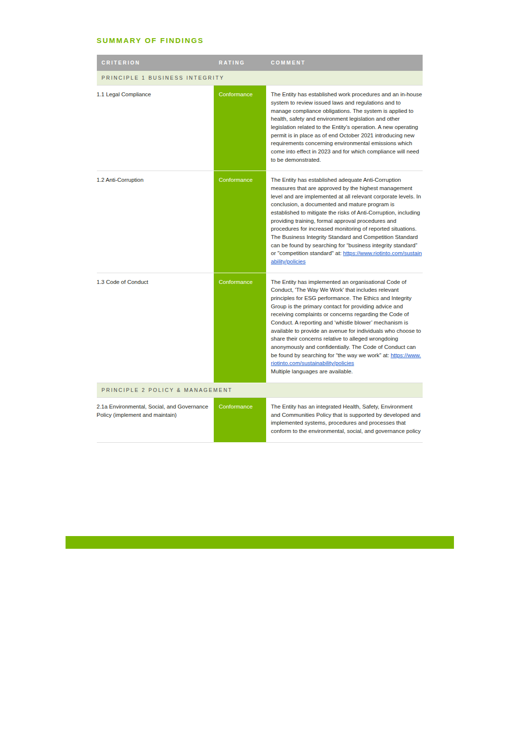Summary of Findings
| Criterion | Rating | Comment |
| --- | --- | --- |
| Principle 1 Business Integrity |
| 1.1 Legal Compliance | Conformance | The Entity has established work procedures and an in-house system to review issued laws and regulations and to manage compliance obligations. The system is applied to health, safety and environment legislation and other legislation related to the Entity’s operation. A new operating permit is in place as of end October 2021 introducing new requirements concerning environmental emissions which come into effect in 2023 and for which compliance will need to be demonstrated. |
| 1.2 Anti-Corruption | Conformance | The Entity has established adequate Anti-Corruption measures that are approved by the highest management level and are implemented at all relevant corporate levels. In conclusion, a documented and mature program is established to mitigate the risks of Anti-Corruption, including providing training, formal approval procedures and procedures for increased monitoring of reported situations. The Business Integrity Standard and Competition Standard can be found by searching for “business integrity standard” or "competition standard" at: https://www.riotinto.com/sustainability/policies |
| 1.3 Code of Conduct | Conformance | The Entity has implemented an organisational Code of Conduct, 'The Way We Work' that includes relevant principles for ESG performance. The Ethics and Integrity Group is the primary contact for providing advice and receiving complaints or concerns regarding the Code of Conduct. A reporting and ‘whistle blower’ mechanism is available to provide an avenue for individuals who choose to share their concerns relative to alleged wrongdoing anonymously and confidentially. The Code of Conduct can be found by searching for “the way we work” at: https://www.riotinto.com/sustainability/policies Multiple languages are available. |
| Principle 2 Policy & Management |
| 2.1a Environmental, Social, and Governance Policy (implement and maintain) | Conformance | The Entity has an integrated Health, Safety, Environment and Communities Policy that is supported by developed and implemented systems, procedures and processes that conform to the environmental, social, and governance policy |